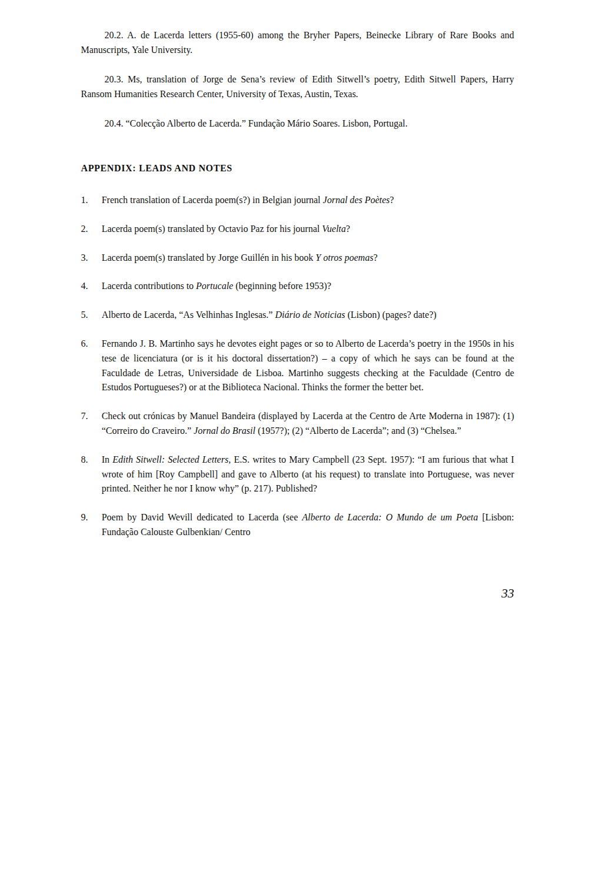20.2. A. de Lacerda letters (1955-60) among the Bryher Papers, Beinecke Library of Rare Books and Manuscripts, Yale University.
20.3. Ms, translation of Jorge de Sena’s review of Edith Sitwell’s poetry, Edith Sitwell Papers, Harry Ransom Humanities Research Center, University of Texas, Austin, Texas.
20.4. “Colecção Alberto de Lacerda.” Fundação Mário Soares. Lisbon, Portugal.
APPENDIX: LEADS AND NOTES
French translation of Lacerda poem(s?) in Belgian journal Jornal des Poètes?
Lacerda poem(s) translated by Octavio Paz for his journal Vuelta?
Lacerda poem(s) translated by Jorge Guillén in his book Y otros poemas?
Lacerda contributions to Portucale (beginning before 1953)?
Alberto de Lacerda, “As Velhinhas Inglesas.” Diário de Noticias (Lisbon) (pages? date?)
Fernando J. B. Martinho says he devotes eight pages or so to Alberto de Lacerda’s poetry in the 1950s in his tese de licenciatura (or is it his doctoral dissertation?) – a copy of which he says can be found at the Faculdade de Letras, Universidade de Lisboa. Martinho suggests checking at the Faculdade (Centro de Estudos Portugueses?) or at the Biblioteca Nacional. Thinks the former the better bet.
Check out crónicas by Manuel Bandeira (displayed by Lacerda at the Centro de Arte Moderna in 1987): (1) “Correiro do Craveiro.” Jornal do Brasil (1957?); (2) “Alberto de Lacerda”; and (3) “Chelsea.”
In Edith Sitwell: Selected Letters, E.S. writes to Mary Campbell (23 Sept. 1957): “I am furious that what I wrote of him [Roy Campbell] and gave to Alberto (at his request) to translate into Portuguese, was never printed. Neither he nor I know why” (p. 217). Published?
Poem by David Wevill dedicated to Lacerda (see Alberto de Lacerda: O Mundo de um Poeta [Lisbon: Fundação Calouste Gulbenkian/ Centro
33